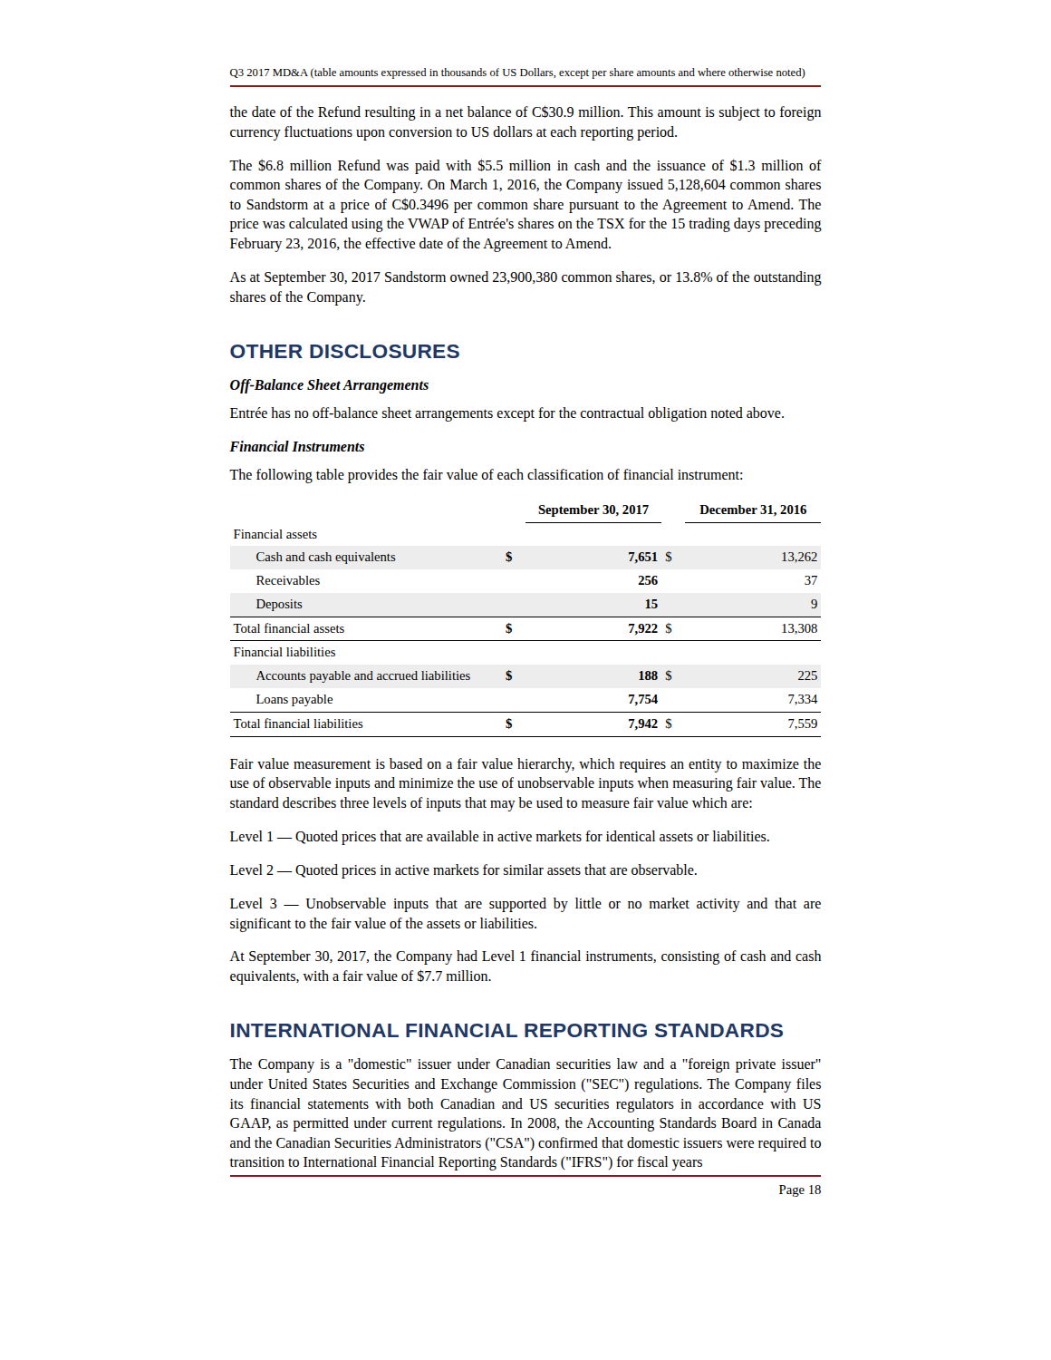Q3 2017 MD&A (table amounts expressed in thousands of US Dollars, except per share amounts and where otherwise noted)
the date of the Refund resulting in a net balance of C$30.9 million. This amount is subject to foreign currency fluctuations upon conversion to US dollars at each reporting period.
The $6.8 million Refund was paid with $5.5 million in cash and the issuance of $1.3 million of common shares of the Company. On March 1, 2016, the Company issued 5,128,604 common shares to Sandstorm at a price of C$0.3496 per common share pursuant to the Agreement to Amend. The price was calculated using the VWAP of Entrée's shares on the TSX for the 15 trading days preceding February 23, 2016, the effective date of the Agreement to Amend.
As at September 30, 2017 Sandstorm owned 23,900,380 common shares, or 13.8% of the outstanding shares of the Company.
OTHER DISCLOSURES
Off-Balance Sheet Arrangements
Entrée has no off-balance sheet arrangements except for the contractual obligation noted above.
Financial Instruments
The following table provides the fair value of each classification of financial instrument:
| | | September 30, 2017 | | December 31, 2016 |
| --- | --- | --- | --- | --- |
| Financial assets | | | | |
| Cash and cash equivalents | $ | 7,651 | $ | 13,262 |
| Receivables | | 256 | | 37 |
| Deposits | | 15 | | 9 |
| Total financial assets | $ | 7,922 | $ | 13,308 |
| Financial liabilities | | | | |
| Accounts payable and accrued liabilities | $ | 188 | $ | 225 |
| Loans payable | | 7,754 | | 7,334 |
| Total financial liabilities | $ | 7,942 | $ | 7,559 |
Fair value measurement is based on a fair value hierarchy, which requires an entity to maximize the use of observable inputs and minimize the use of unobservable inputs when measuring fair value. The standard describes three levels of inputs that may be used to measure fair value which are:
Level 1 — Quoted prices that are available in active markets for identical assets or liabilities.
Level 2 — Quoted prices in active markets for similar assets that are observable.
Level 3 — Unobservable inputs that are supported by little or no market activity and that are significant to the fair value of the assets or liabilities.
At September 30, 2017, the Company had Level 1 financial instruments, consisting of cash and cash equivalents, with a fair value of $7.7 million.
INTERNATIONAL FINANCIAL REPORTING STANDARDS
The Company is a "domestic" issuer under Canadian securities law and a "foreign private issuer" under United States Securities and Exchange Commission ("SEC") regulations. The Company files its financial statements with both Canadian and US securities regulators in accordance with US GAAP, as permitted under current regulations. In 2008, the Accounting Standards Board in Canada and the Canadian Securities Administrators ("CSA") confirmed that domestic issuers were required to transition to International Financial Reporting Standards ("IFRS") for fiscal years
Page 18